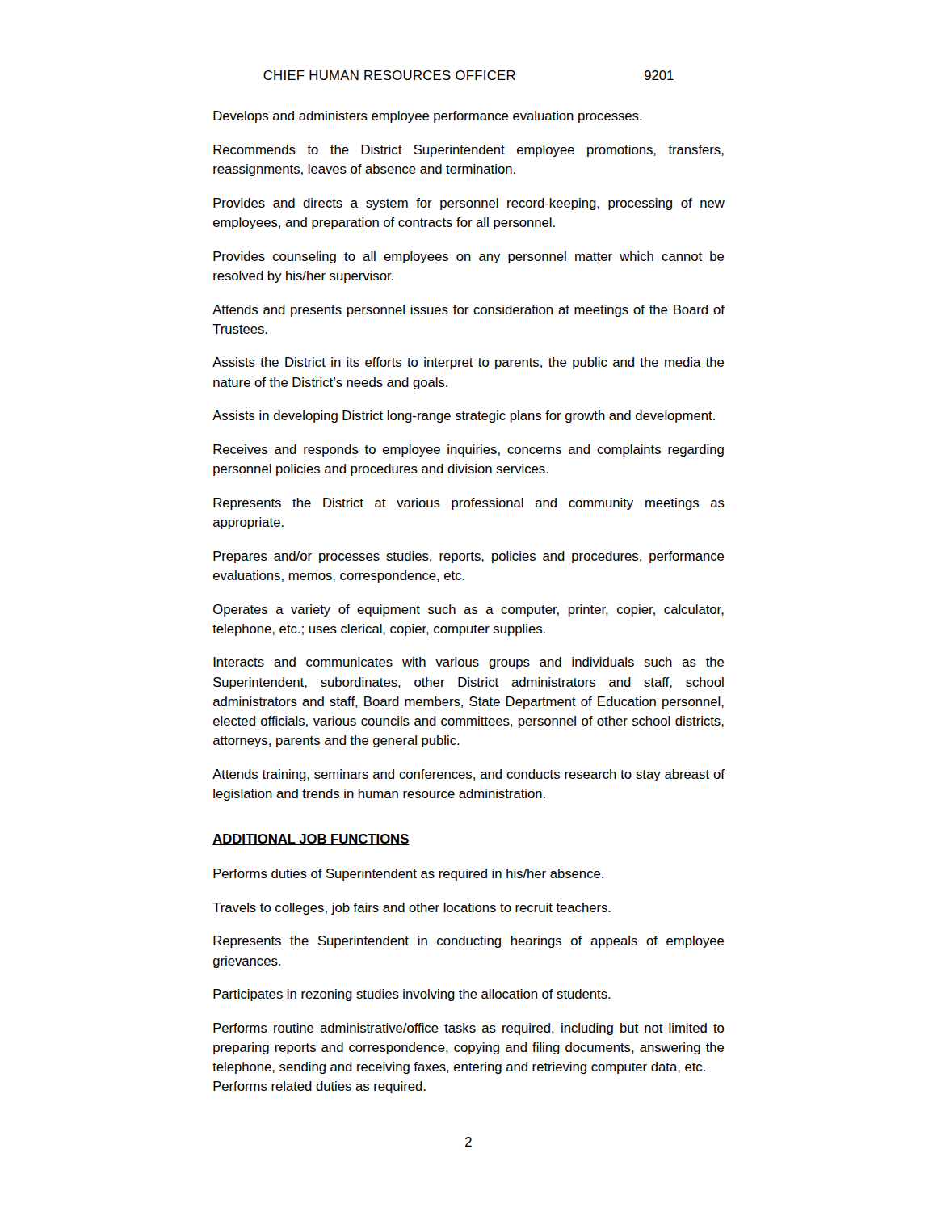CHIEF HUMAN RESOURCES OFFICER 9201
Develops and administers employee performance evaluation processes.
Recommends to the District Superintendent employee promotions, transfers, reassignments, leaves of absence and termination.
Provides and directs a system for personnel record-keeping, processing of new employees, and preparation of contracts for all personnel.
Provides counseling to all employees on any personnel matter which cannot be resolved by his/her supervisor.
Attends and presents personnel issues for consideration at meetings of the Board of Trustees.
Assists the District in its efforts to interpret to parents, the public and the media the nature of the District’s needs and goals.
Assists in developing District long-range strategic plans for growth and development.
Receives and responds to employee inquiries, concerns and complaints regarding personnel policies and procedures and division services.
Represents the District at various professional and community meetings as appropriate.
Prepares and/or processes studies, reports, policies and procedures, performance evaluations, memos, correspondence, etc.
Operates a variety of equipment such as a computer, printer, copier, calculator, telephone, etc.; uses clerical, copier, computer supplies.
Interacts and communicates with various groups and individuals such as the Superintendent, subordinates, other District administrators and staff, school administrators and staff, Board members, State Department of Education personnel, elected officials, various councils and committees, personnel of other school districts, attorneys, parents and the general public.
Attends training, seminars and conferences, and conducts research to stay abreast of legislation and trends in human resource administration.
ADDITIONAL JOB FUNCTIONS
Performs duties of Superintendent as required in his/her absence.
Travels to colleges, job fairs and other locations to recruit teachers.
Represents the Superintendent in conducting hearings of appeals of employee grievances.
Participates in rezoning studies involving the allocation of students.
Performs routine administrative/office tasks as required, including but not limited to preparing reports and correspondence, copying and filing documents, answering the telephone, sending and receiving faxes, entering and retrieving computer data, etc.
Performs related duties as required.
2